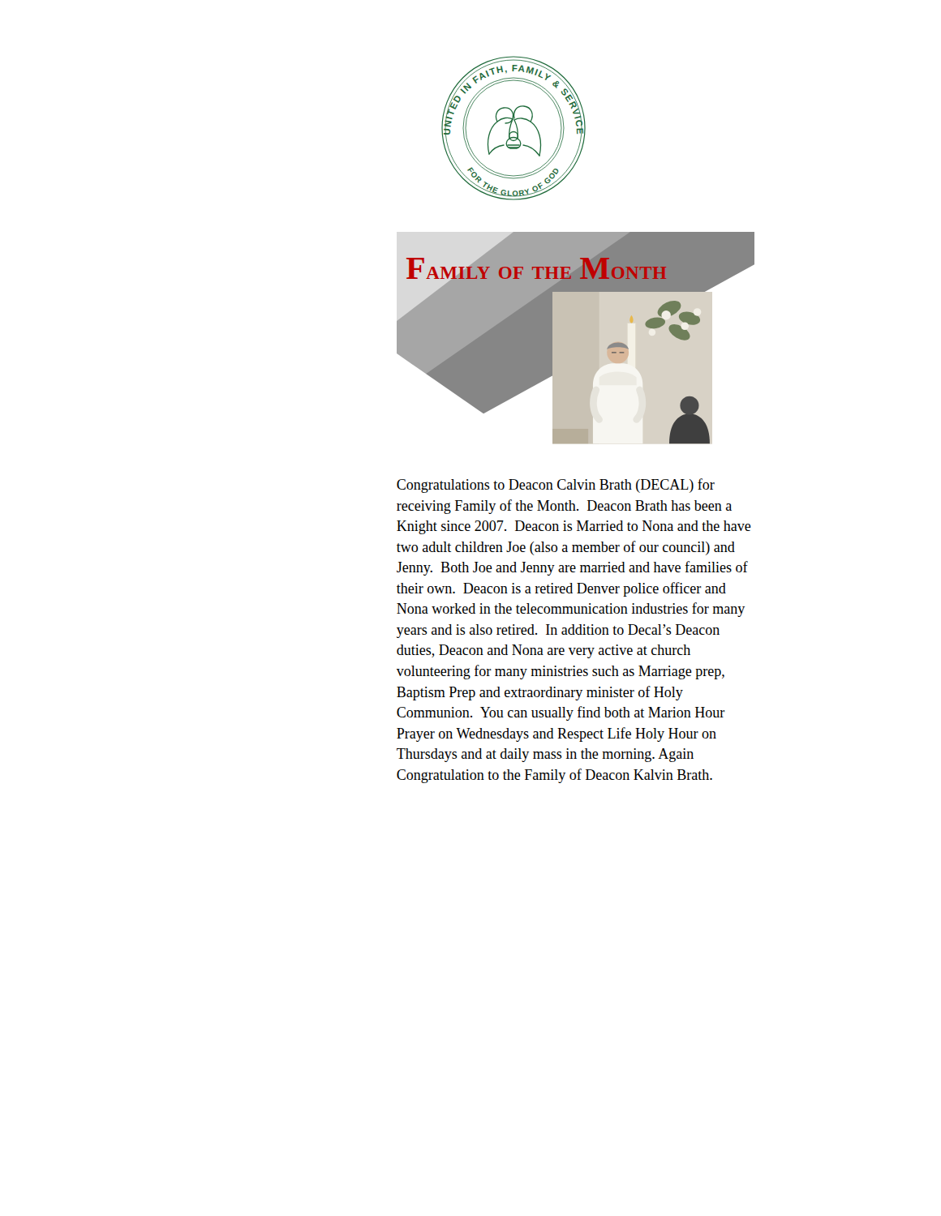UNITED IN FAITH, FAMILY & SERVICE FOR THE GLORY OF GOD
Family of the Month
Congratulations to Deacon Calvin Brath (DECAL) for receiving Family of the Month. Deacon Brath has been a Knight since 2007. Deacon is Married to Nona and the have two adult children Joe (also a member of our council) and Jenny. Both Joe and Jenny are married and have families of their own. Deacon is a retired Denver police officer and Nona worked in the telecommunication industries for many years and is also retired. In addition to Decal’s Deacon duties, Deacon and Nona are very active at church volunteering for many ministries such as Marriage prep, Baptism Prep and extraordinary minister of Holy Communion. You can usually find both at Marion Hour Prayer on Wednesdays and Respect Life Holy Hour on Thursdays and at daily mass in the morning. Again Congratulation to the Family of Deacon Kalvin Brath.